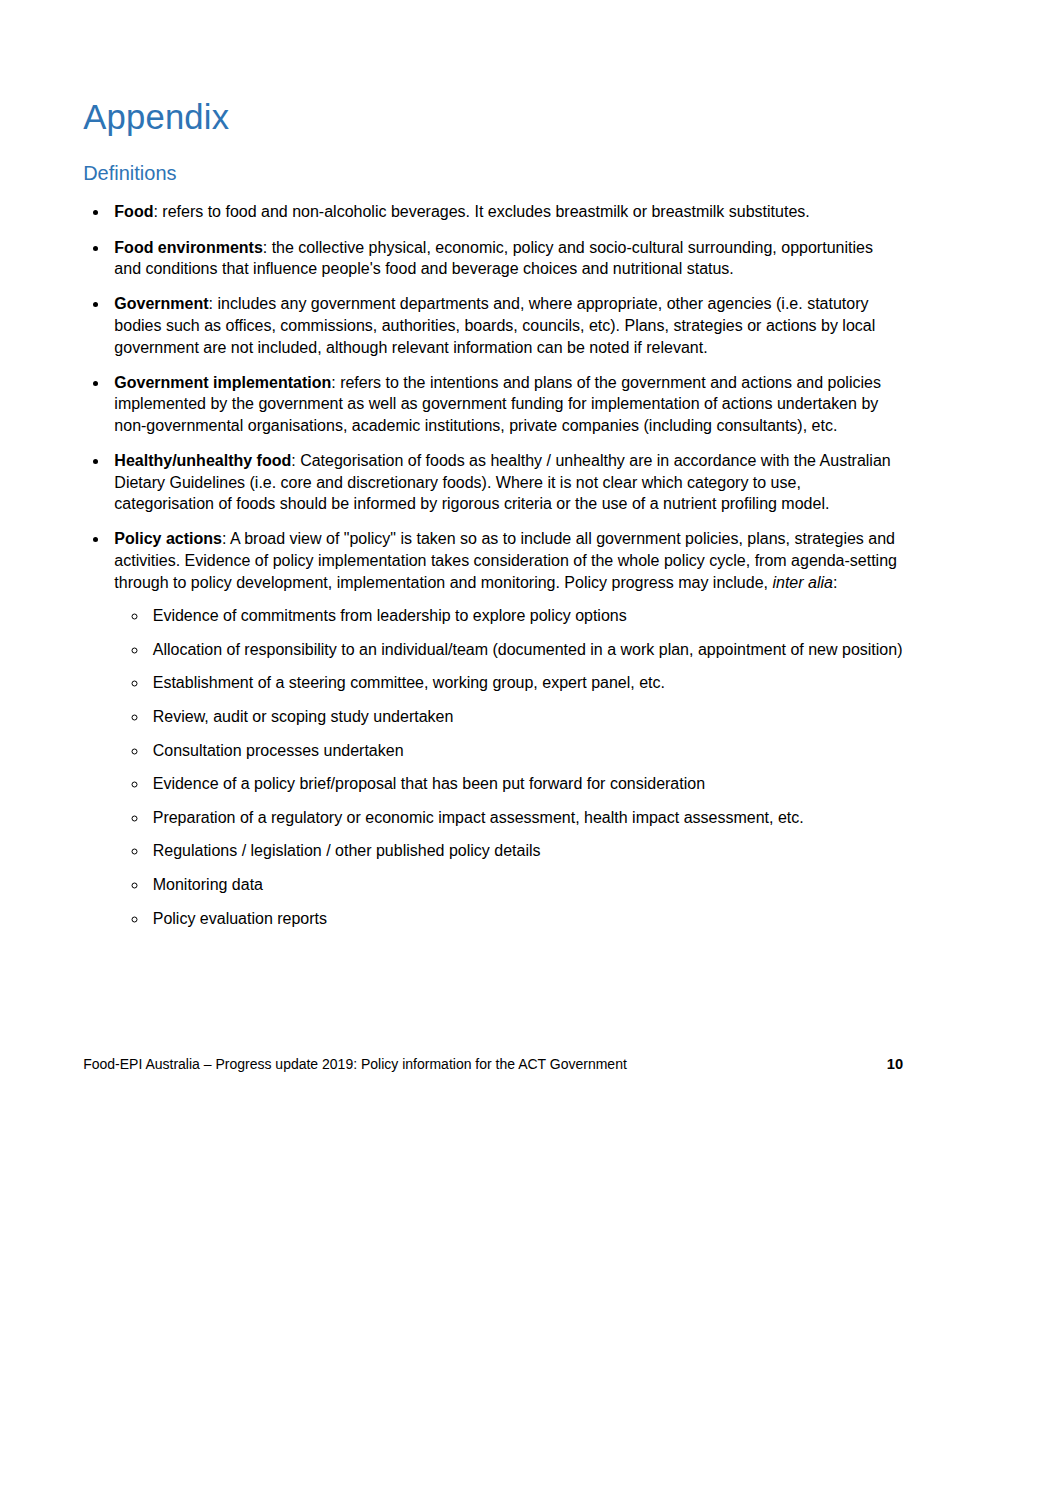Appendix
Definitions
Food: refers to food and non-alcoholic beverages. It excludes breastmilk or breastmilk substitutes.
Food environments: the collective physical, economic, policy and socio-cultural surrounding, opportunities and conditions that influence people's food and beverage choices and nutritional status.
Government: includes any government departments and, where appropriate, other agencies (i.e. statutory bodies such as offices, commissions, authorities, boards, councils, etc). Plans, strategies or actions by local government are not included, although relevant information can be noted if relevant.
Government implementation: refers to the intentions and plans of the government and actions and policies implemented by the government as well as government funding for implementation of actions undertaken by non-governmental organisations, academic institutions, private companies (including consultants), etc.
Healthy/unhealthy food: Categorisation of foods as healthy / unhealthy are in accordance with the Australian Dietary Guidelines (i.e. core and discretionary foods). Where it is not clear which category to use, categorisation of foods should be informed by rigorous criteria or the use of a nutrient profiling model.
Policy actions: A broad view of "policy" is taken so as to include all government policies, plans, strategies and activities. Evidence of policy implementation takes consideration of the whole policy cycle, from agenda-setting through to policy development, implementation and monitoring. Policy progress may include, inter alia:
Evidence of commitments from leadership to explore policy options
Allocation of responsibility to an individual/team (documented in a work plan, appointment of new position)
Establishment of a steering committee, working group, expert panel, etc.
Review, audit or scoping study undertaken
Consultation processes undertaken
Evidence of a policy brief/proposal that has been put forward for consideration
Preparation of a regulatory or economic impact assessment, health impact assessment, etc.
Regulations / legislation / other published policy details
Monitoring data
Policy evaluation reports
Food-EPI Australia – Progress update 2019: Policy information for the ACT Government 10